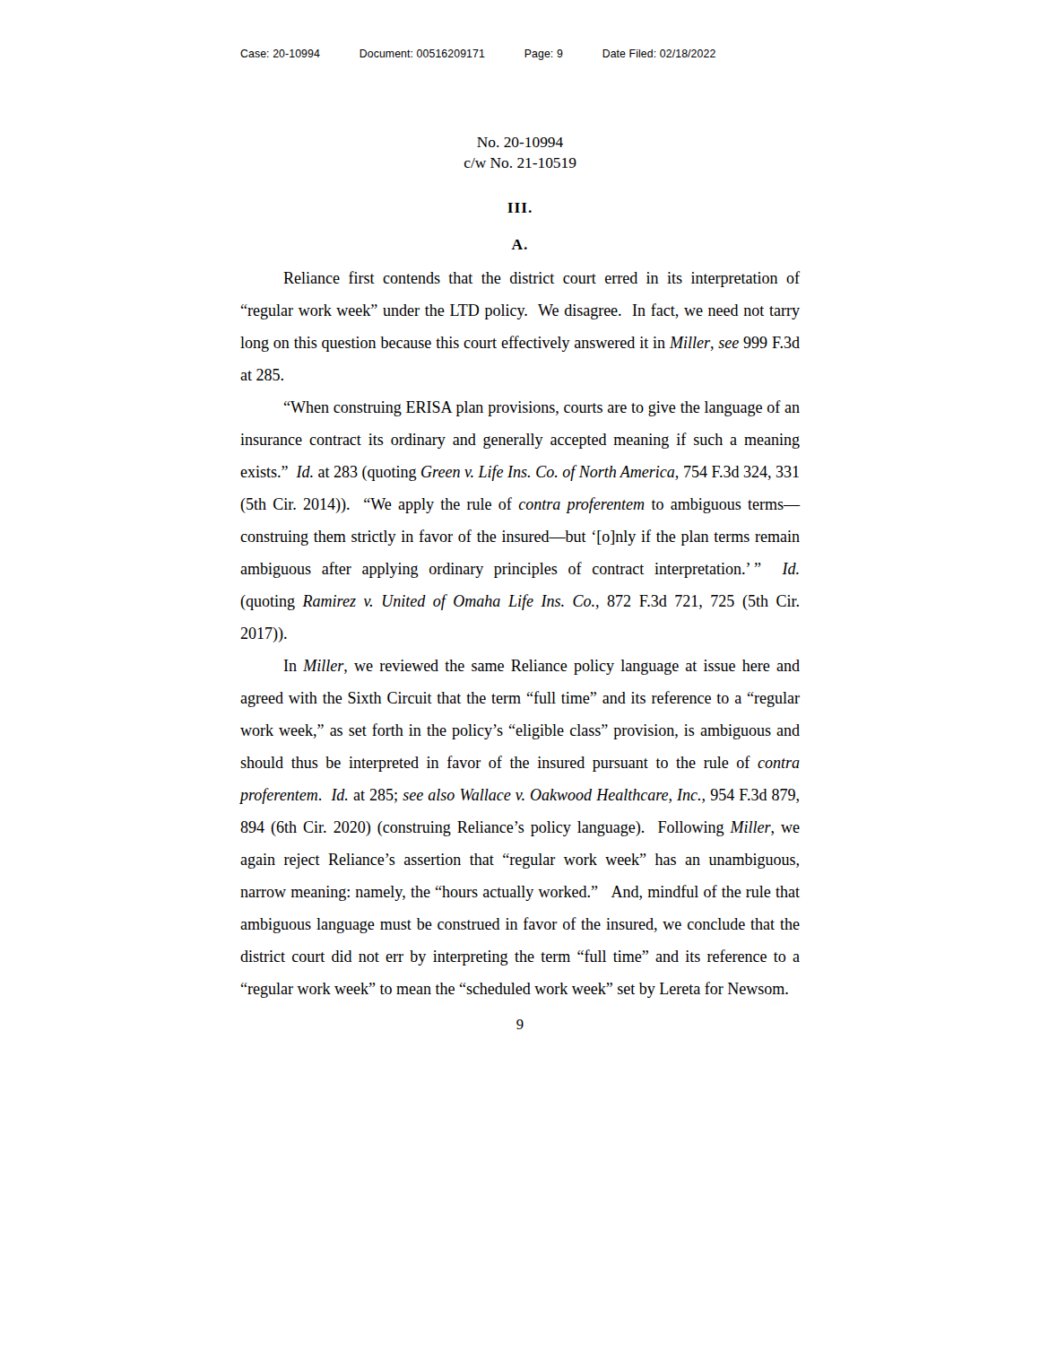Case: 20-10994 Document: 00516209171 Page: 9 Date Filed: 02/18/2022
No. 20-10994 c/w No. 21-10519
III.
A.
Reliance first contends that the district court erred in its interpretation of “regular work week” under the LTD policy. We disagree. In fact, we need not tarry long on this question because this court effectively answered it in Miller, see 999 F.3d at 285.
“When construing ERISA plan provisions, courts are to give the language of an insurance contract its ordinary and generally accepted meaning if such a meaning exists.” Id. at 283 (quoting Green v. Life Ins. Co. of North America, 754 F.3d 324, 331 (5th Cir. 2014)). “We apply the rule of contra proferentem to ambiguous terms—construing them strictly in favor of the insured—but ‘[o]nly if the plan terms remain ambiguous after applying ordinary principles of contract interpretation.’ ” Id. (quoting Ramirez v. United of Omaha Life Ins. Co., 872 F.3d 721, 725 (5th Cir. 2017)).
In Miller, we reviewed the same Reliance policy language at issue here and agreed with the Sixth Circuit that the term “full time” and its reference to a “regular work week,” as set forth in the policy’s “eligible class” provision, is ambiguous and should thus be interpreted in favor of the insured pursuant to the rule of contra proferentem. Id. at 285; see also Wallace v. Oakwood Healthcare, Inc., 954 F.3d 879, 894 (6th Cir. 2020) (construing Reliance’s policy language). Following Miller, we again reject Reliance’s assertion that “regular work week” has an unambiguous, narrow meaning: namely, the “hours actually worked.” And, mindful of the rule that ambiguous language must be construed in favor of the insured, we conclude that the district court did not err by interpreting the term “full time” and its reference to a “regular work week” to mean the “scheduled work week” set by Lereta for Newsom.
9